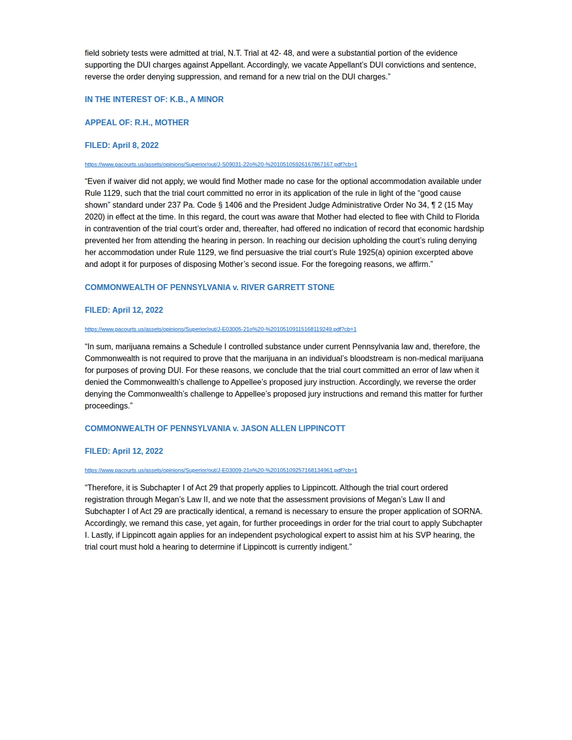field sobriety tests were admitted at trial, N.T. Trial at 42- 48, and were a substantial portion of the evidence supporting the DUI charges against Appellant. Accordingly, we vacate Appellant’s DUI convictions and sentence, reverse the order denying suppression, and remand for a new trial on the DUI charges.”
IN THE INTEREST OF: K.B., A MINOR
APPEAL OF: R.H., MOTHER
FILED: April 8, 2022
https://www.pacourts.us/assets/opinions/Superior/out/J-S09031-22o%20-%20105105926167867167.pdf?cb=1
“Even if waiver did not apply, we would find Mother made no case for the optional accommodation available under Rule 1129, such that the trial court committed no error in its application of the rule in light of the “good cause shown” standard under 237 Pa. Code § 1406 and the President Judge Administrative Order No 34, ¶ 2 (15 May 2020) in effect at the time. In this regard, the court was aware that Mother had elected to flee with Child to Florida in contravention of the trial court’s order and, thereafter, had offered no indication of record that economic hardship prevented her from attending the hearing in person. In reaching our decision upholding the court’s ruling denying her accommodation under Rule 1129, we find persuasive the trial court’s Rule 1925(a) opinion excerpted above and adopt it for purposes of disposing Mother’s second issue. For the foregoing reasons, we affirm.”
COMMONWEALTH OF PENNSYLVANIA v. RIVER GARRETT STONE
FILED: April 12, 2022
https://www.pacourts.us/assets/opinions/Superior/out/J-E03005-21o%20-%20105109115168119249.pdf?cb=1
“In sum, marijuana remains a Schedule I controlled substance under current Pennsylvania law and, therefore, the Commonwealth is not required to prove that the marijuana in an individual’s bloodstream is non-medical marijuana for purposes of proving DUI. For these reasons, we conclude that the trial court committed an error of law when it denied the Commonwealth’s challenge to Appellee’s proposed jury instruction. Accordingly, we reverse the order denying the Commonwealth’s challenge to Appellee’s proposed jury instructions and remand this matter for further proceedings.”
COMMONWEALTH OF PENNSYLVANIA v. JASON ALLEN LIPPINCOTT
FILED: April 12, 2022
https://www.pacourts.us/assets/opinions/Superior/out/J-E03009-21o%20-%20105109257168134961.pdf?cb=1
“Therefore, it is Subchapter I of Act 29 that properly applies to Lippincott. Although the trial court ordered registration through Megan’s Law II, and we note that the assessment provisions of Megan’s Law II and Subchapter I of Act 29 are practically identical, a remand is necessary to ensure the proper application of SORNA. Accordingly, we remand this case, yet again, for further proceedings in order for the trial court to apply Subchapter I. Lastly, if Lippincott again applies for an independent psychological expert to assist him at his SVP hearing, the trial court must hold a hearing to determine if Lippincott is currently indigent.”